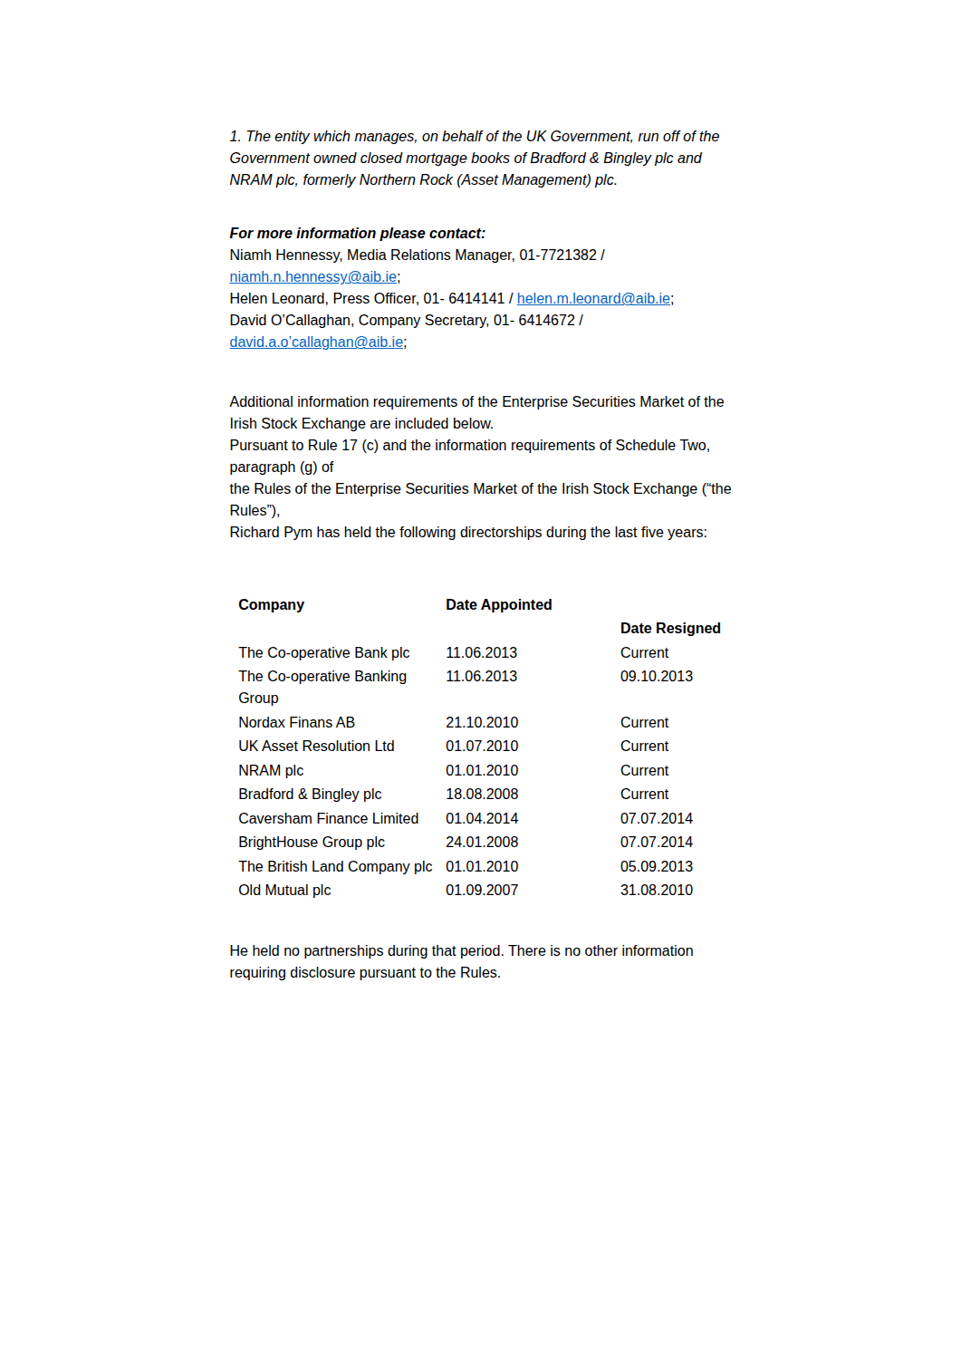1. The entity which manages, on behalf of the UK Government, run off of the Government owned closed mortgage books of Bradford & Bingley plc and NRAM plc, formerly Northern Rock (Asset Management) plc.
For more information please contact:
Niamh Hennessy, Media Relations Manager, 01-7721382 / niamh.n.hennessy@aib.ie;
Helen Leonard, Press Officer, 01- 6414141 / helen.m.leonard@aib.ie;
David O’Callaghan, Company Secretary, 01- 6414672 / david.a.o’callaghan@aib.ie;
Additional information requirements of the Enterprise Securities Market of the Irish Stock Exchange are included below.
Pursuant to Rule 17 (c) and the information requirements of Schedule Two, paragraph (g) of
the Rules of the Enterprise Securities Market of the Irish Stock Exchange (“the Rules”),
Richard Pym has held the following directorships during the last five years:
| Company | Date Appointed | |
| --- | --- | --- |
| | | Date Resigned |
| The Co-operative Bank plc | 11.06.2013 | Current |
| The Co-operative Banking Group | 11.06.2013 | 09.10.2013 |
| Nordax Finans AB | 21.10.2010 | Current |
| UK Asset Resolution Ltd | 01.07.2010 | Current |
| NRAM plc | 01.01.2010 | Current |
| Bradford & Bingley plc | 18.08.2008 | Current |
| Caversham Finance Limited | 01.04.2014 | 07.07.2014 |
| BrightHouse Group plc | 24.01.2008 | 07.07.2014 |
| The British Land Company plc | 01.01.2010 | 05.09.2013 |
| Old Mutual plc | 01.09.2007 | 31.08.2010 |
He held no partnerships during that period. There is no other information requiring disclosure pursuant to the Rules.